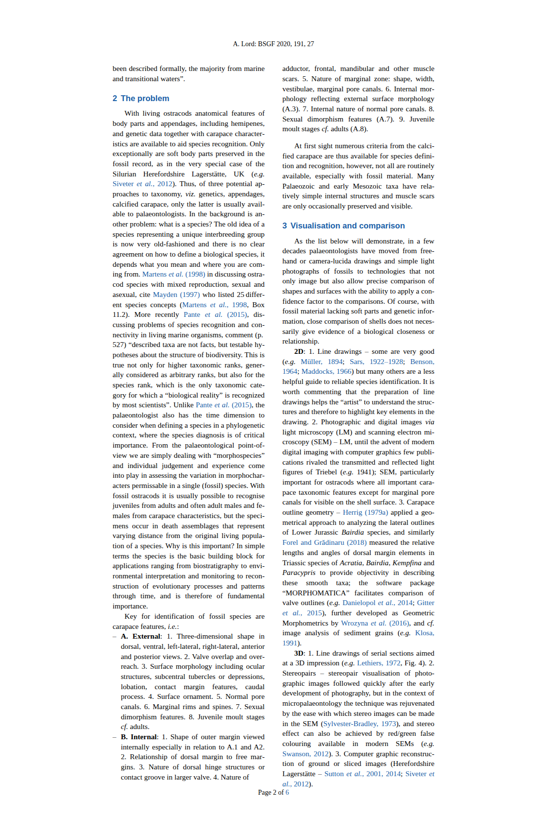A. Lord: BSGF 2020, 191, 27
been described formally, the majority from marine and transitional waters”.
2 The problem
With living ostracods anatomical features of body parts and appendages, including hemipenes, and genetic data together with carapace characteristics are available to aid species recognition. Only exceptionally are soft body parts preserved in the fossil record, as in the very special case of the Silurian Herefordshire Lagerstätte, UK (e.g. Siveter et al., 2012). Thus, of three potential approaches to taxonomy, viz. genetics, appendages, calcified carapace, only the latter is usually available to palaeontologists. In the background is another problem: what is a species? The old idea of a species representing a unique interbreeding group is now very old-fashioned and there is no clear agreement on how to define a biological species, it depends what you mean and where you are coming from. Martens et al. (1998) in discussing ostracod species with mixed reproduction, sexual and asexual, cite Mayden (1997) who listed 25 different species concepts (Martens et al., 1998, Box 11.2). More recently Pante et al. (2015), discussing problems of species recognition and connectivity in living marine organisms, comment (p. 527) “described taxa are not facts, but testable hypotheses about the structure of biodiversity. This is true not only for higher taxonomic ranks, generally considered as arbitrary ranks, but also for the species rank, which is the only taxonomic category for which a “biological reality” is recognized by most scientists”. Unlike Pante et al. (2015), the palaeontologist also has the time dimension to consider when defining a species in a phylogenetic context, where the species diagnosis is of critical importance. From the palaeontological point-of-view we are simply dealing with “morphospecies” and individual judgement and experience come into play in assessing the variation in morphocharacters permissable in a single (fossil) species. With fossil ostracods it is usually possible to recognise juveniles from adults and often adult males and females from carapace characteristics, but the specimens occur in death assemblages that represent varying distance from the original living population of a species. Why is this important? In simple terms the species is the basic building block for applications ranging from biostratigraphy to environmental interpretation and monitoring to reconstruction of evolutionary processes and patterns through time, and is therefore of fundamental importance.
Key for identification of fossil species are carapace features, i.e.:
A. External: 1. Three-dimensional shape in dorsal, ventral, left-lateral, right-lateral, anterior and posterior views. 2. Valve overlap and over-reach. 3. Surface morphology including ocular structures, subcentral tubercles or depressions, lobation, contact margin features, caudal process. 4. Surface ornament. 5. Normal pore canals. 6. Marginal rims and spines. 7. Sexual dimorphism features. 8. Juvenile moult stages cf. adults.
B. Internal: 1. Shape of outer margin viewed internally especially in relation to A.1 and A2. 2. Relationship of dorsal margin to free margins. 3. Nature of dorsal hinge structures or contact groove in larger valve. 4. Nature of
adductor, frontal, mandibular and other muscle scars. 5. Nature of marginal zone: shape, width, vestibulae, marginal pore canals. 6. Internal morphology reflecting external surface morphology (A.3). 7. Internal nature of normal pore canals. 8. Sexual dimorphism features (A.7). 9. Juvenile moult stages cf. adults (A.8).
At first sight numerous criteria from the calcified carapace are thus available for species definition and recognition, however, not all are routinely available, especially with fossil material. Many Palaeozoic and early Mesozoic taxa have relatively simple internal structures and muscle scars are only occasionally preserved and visible.
3 Visualisation and comparison
As the list below will demonstrate, in a few decades palaeontologists have moved from free-hand or camera-lucida drawings and simple light photographs of fossils to technologies that not only image but also allow precise comparison of shapes and surfaces with the ability to apply a confidence factor to the comparisons. Of course, with fossil material lacking soft parts and genetic information, close comparison of shells does not necessarily give evidence of a biological closeness or relationship.
2D: 1. Line drawings – some are very good (e.g. Müller, 1894; Sars, 1922–1928; Benson, 1964; Maddocks, 1966) but many others are a less helpful guide to reliable species identification. It is worth commenting that the preparation of line drawings helps the “artist” to understand the structures and therefore to highlight key elements in the drawing. 2. Photographic and digital images via light microscopy (LM) and scanning electron microscopy (SEM) – LM, until the advent of modern digital imaging with computer graphics few publications rivaled the transmitted and reflected light figures of Triebel (e.g. 1941); SEM, particularly important for ostracods where all important carapace taxonomic features except for marginal pore canals for visible on the shell surface. 3. Carapace outline geometry – Herrig (1979a) applied a geometrical approach to analyzing the lateral outlines of Lower Jurassic Bairdia species, and similarly Forel and Grădinaru (2018) measured the relative lengths and angles of dorsal margin elements in Triassic species of Acratia, Bairdia, Kempfina and Paracypris to provide objectivity in describing these smooth taxa; the software package “MORPHOMATICA” facilitates comparison of valve outlines (e.g. Danielopol et al., 2014; Gitter et al., 2015), further developed as Geometric Morphometrics by Wrozyna et al. (2016), and cf. image analysis of sediment grains (e.g. Klosa, 1991).
3D: 1. Line drawings of serial sections aimed at a 3D impression (e.g. Lethiers, 1972, Fig. 4). 2. Stereopairs – stereopair visualisation of photographic images followed quickly after the early development of photography, but in the context of micropalaeontology the technique was rejuvenated by the ease with which stereo images can be made in the SEM (Sylvester-Bradley, 1973), and stereo effect can also be achieved by red/green false colouring available in modern SEMs (e.g. Swanson, 2012). 3. Computer graphic reconstruction of ground or sliced images (Herefordshire Lagerstätte – Sutton et al., 2001, 2014; Siveter et al., 2012).
Page 2 of 6